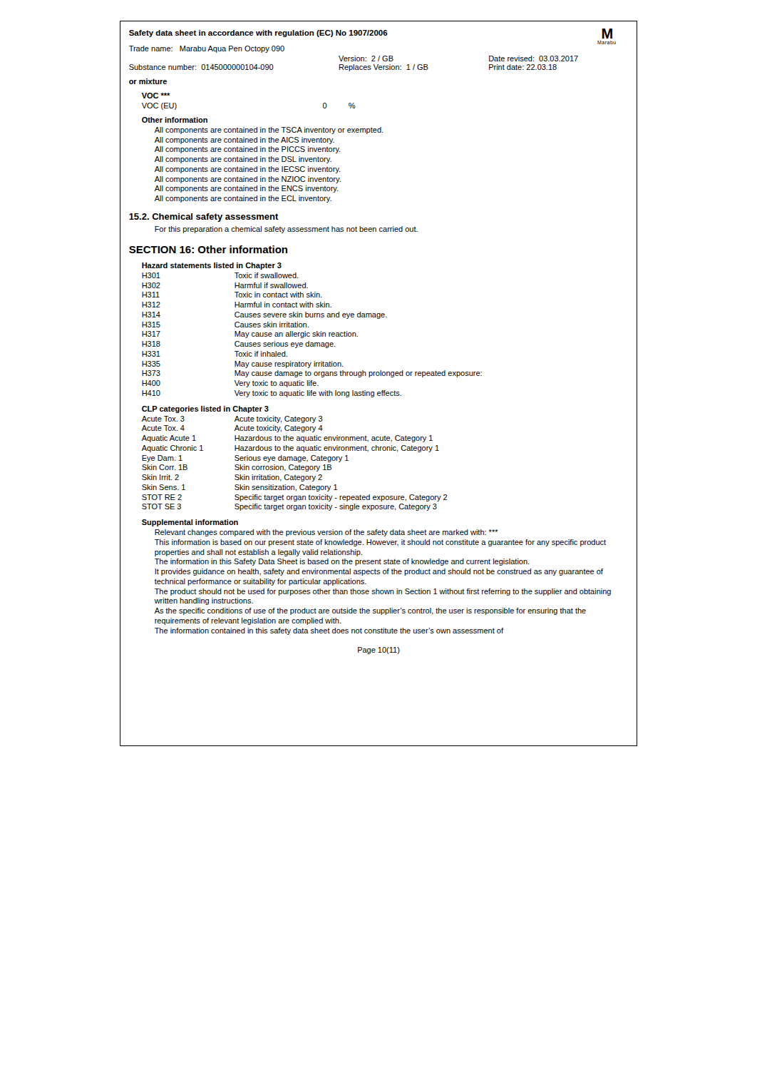M
Marabu
Safety data sheet in accordance with regulation (EC) No 1907/2006
Trade name: Marabu Aqua Pen Octopy 090
| | Version: 2 / GB | Date revised: 03.03.2017 |
| Substance number: 0145000000104-090 | Replaces Version: 1 / GB | Print date: 22.03.18 |
or mixture
VOC ***
| VOC (EU) | 0 | % |
Other information
All components are contained in the TSCA inventory or exempted.
All components are contained in the AICS inventory.
All components are contained in the PICCS inventory.
All components are contained in the DSL inventory.
All components are contained in the IECSC inventory.
All components are contained in the NZIOC inventory.
All components are contained in the ENCS inventory.
All components are contained in the ECL inventory.
15.2. Chemical safety assessment
For this preparation a chemical safety assessment has not been carried out.
SECTION 16: Other information
Hazard statements listed in Chapter 3
| H301 | Toxic if swallowed. |
| H302 | Harmful if swallowed. |
| H311 | Toxic in contact with skin. |
| H312 | Harmful in contact with skin. |
| H314 | Causes severe skin burns and eye damage. |
| H315 | Causes skin irritation. |
| H317 | May cause an allergic skin reaction. |
| H318 | Causes serious eye damage. |
| H331 | Toxic if inhaled. |
| H335 | May cause respiratory irritation. |
| H373 | May cause damage to organs through prolonged or repeated exposure: |
| H400 | Very toxic to aquatic life. |
| H410 | Very toxic to aquatic life with long lasting effects. |
CLP categories listed in Chapter 3
| Acute Tox. 3 | Acute toxicity, Category 3 |
| Acute Tox. 4 | Acute toxicity, Category 4 |
| Aquatic Acute 1 | Hazardous to the aquatic environment, acute, Category 1 |
| Aquatic Chronic 1 | Hazardous to the aquatic environment, chronic, Category 1 |
| Eye Dam. 1 | Serious eye damage, Category 1 |
| Skin Corr. 1B | Skin corrosion, Category 1B |
| Skin Irrit. 2 | Skin irritation, Category 2 |
| Skin Sens. 1 | Skin sensitization, Category 1 |
| STOT RE 2 | Specific target organ toxicity - repeated exposure, Category 2 |
| STOT SE 3 | Specific target organ toxicity - single exposure, Category 3 |
Supplemental information
Relevant changes compared with the previous version of the safety data sheet are marked with: ***
This information is based on our present state of knowledge. However, it should not constitute a guarantee for any specific product properties and shall not establish a legally valid relationship.
The information in this Safety Data Sheet is based on the present state of knowledge and current legislation.
It provides guidance on health, safety and environmental aspects of the product and should not be construed as any guarantee of technical performance or suitability for particular applications.
The product should not be used for purposes other than those shown in Section 1 without first referring to the supplier and obtaining written handling instructions.
As the specific conditions of use of the product are outside the supplier’s control, the user is responsible for ensuring that the requirements of relevant legislation are complied with.
The information contained in this safety data sheet does not constitute the user’s own assessment of
Page 10(11)